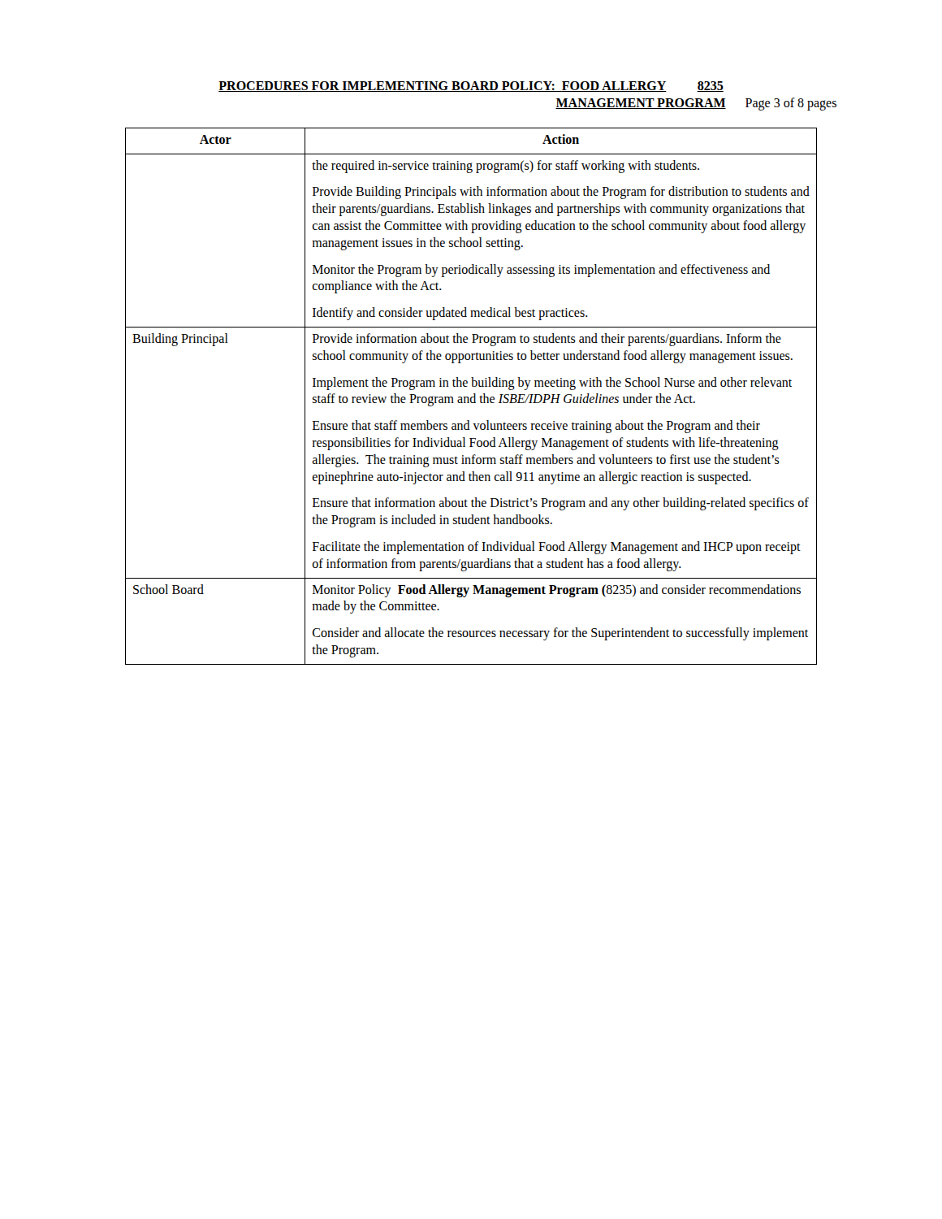PROCEDURES FOR IMPLEMENTING BOARD POLICY: FOOD ALLERGY 8235
MANAGEMENT PROGRAM Page 3 of 8 pages
| Actor | Action |
| --- | --- |
| | the required in-service training program(s) for staff working with students. Provide Building Principals with information about the Program for distribution to students and their parents/guardians. Establish linkages and partnerships with community organizations that can assist the Committee with providing education to the school community about food allergy management issues in the school setting. Monitor the Program by periodically assessing its implementation and effectiveness and compliance with the Act. Identify and consider updated medical best practices. |
| Building Principal | Provide information about the Program to students and their parents/guardians. Inform the school community of the opportunities to better understand food allergy management issues. Implement the Program in the building by meeting with the School Nurse and other relevant staff to review the Program and the ISBE/IDPH Guidelines under the Act. Ensure that staff members and volunteers receive training about the Program and their responsibilities for Individual Food Allergy Management of students with life-threatening allergies. The training must inform staff members and volunteers to first use the student’s epinephrine auto-injector and then call 911 anytime an allergic reaction is suspected. Ensure that information about the District’s Program and any other building-related specifics of the Program is included in student handbooks. Facilitate the implementation of Individual Food Allergy Management and IHCP upon receipt of information from parents/guardians that a student has a food allergy. |
| School Board | Monitor Policy Food Allergy Management Program ( 8235) and consider recommendations made by the Committee. Consider and allocate the resources necessary for the Superintendent to successfully implement the Program. |